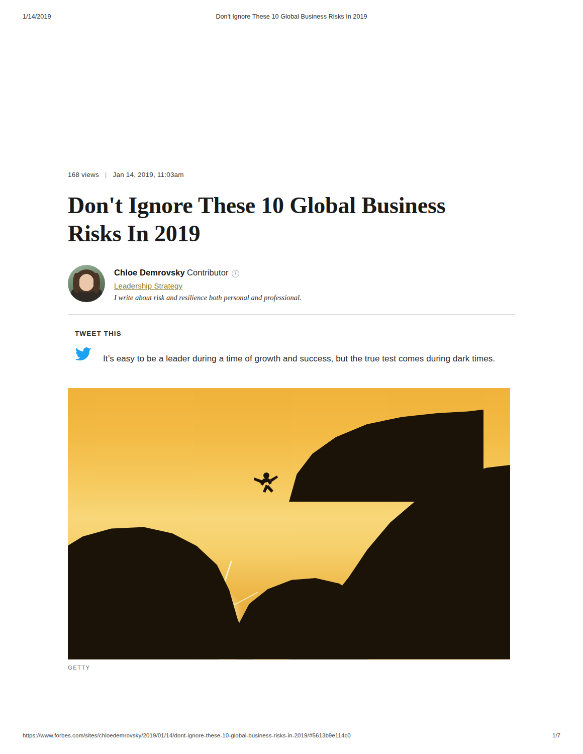1/14/2019
Don't Ignore These 10 Global Business Risks In 2019
168 views | Jan 14, 2019, 11:03am
Don't Ignore These 10 Global Business Risks In 2019
Chloe Demrovsky Contributor i
Leadership Strategy I write about risk and resilience both personal and professional.
TWEET THIS
It’s easy to be a leader during a time of growth and success, but the true test comes during dark times.
SUCCESS
Getty
https://www.forbes.com/sites/chloedemrovsky/2019/01/14/dont-ignore-these-10-global-business-risks-in-2019/#5613b9e114c0
1/7